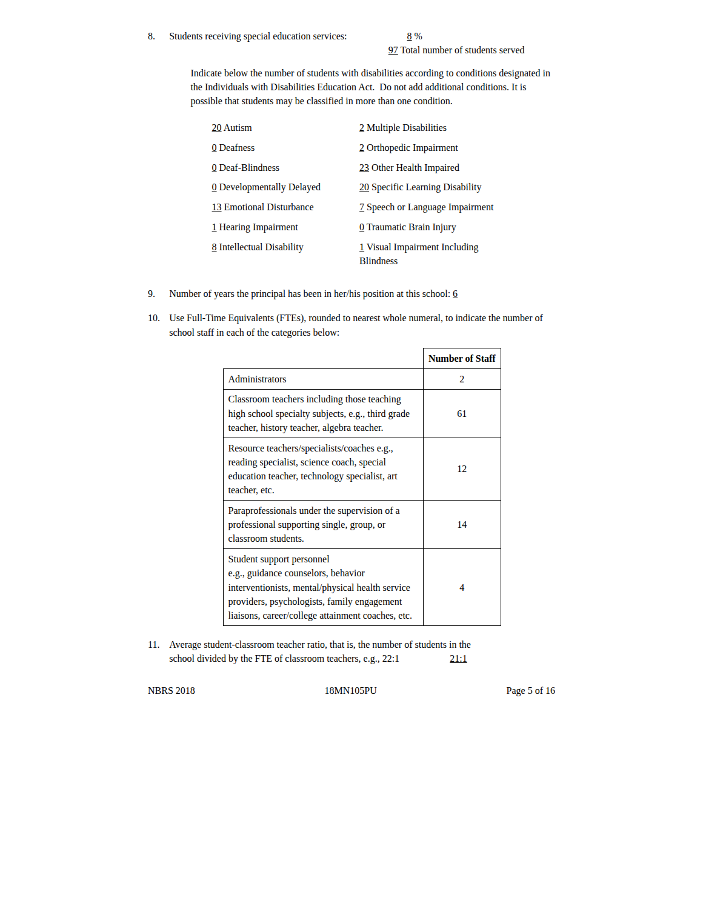8.
Students receiving special education services: 8 %
97 Total number of students served
Indicate below the number of students with disabilities according to conditions designated in the Individuals with Disabilities Education Act. Do not add additional conditions. It is possible that students may be classified in more than one condition.
| 20 Autism | 2 Multiple Disabilities |
| 0 Deafness | 2 Orthopedic Impairment |
| 0 Deaf-Blindness | 23 Other Health Impaired |
| 0 Developmentally Delayed | 20 Specific Learning Disability |
| 13 Emotional Disturbance | 7 Speech or Language Impairment |
| 1 Hearing Impairment | 0 Traumatic Brain Injury |
| 8 Intellectual Disability | 1 Visual Impairment Including Blindness |
9. Number of years the principal has been in her/his position at this school: 6
10. Use Full-Time Equivalents (FTEs), rounded to nearest whole numeral, to indicate the number of school staff in each of the categories below:
| | Number of Staff |
| --- | --- |
| Administrators | 2 |
| Classroom teachers including those teaching high school specialty subjects, e.g., third grade teacher, history teacher, algebra teacher. | 61 |
| Resource teachers/specialists/coaches e.g., reading specialist, science coach, special education teacher, technology specialist, art teacher, etc. | 12 |
| Paraprofessionals under the supervision of a professional supporting single, group, or classroom students. | 14 |
| Student support personnel e.g., guidance counselors, behavior interventionists, mental/physical health service providers, psychologists, family engagement liaisons, career/college attainment coaches, etc. | 4 |
11. Average student-classroom teacher ratio, that is, the number of students in the school divided by the FTE of classroom teachers, e.g., 22:1 21:1
NBRS 2018 18MN105PU Page 5 of 16